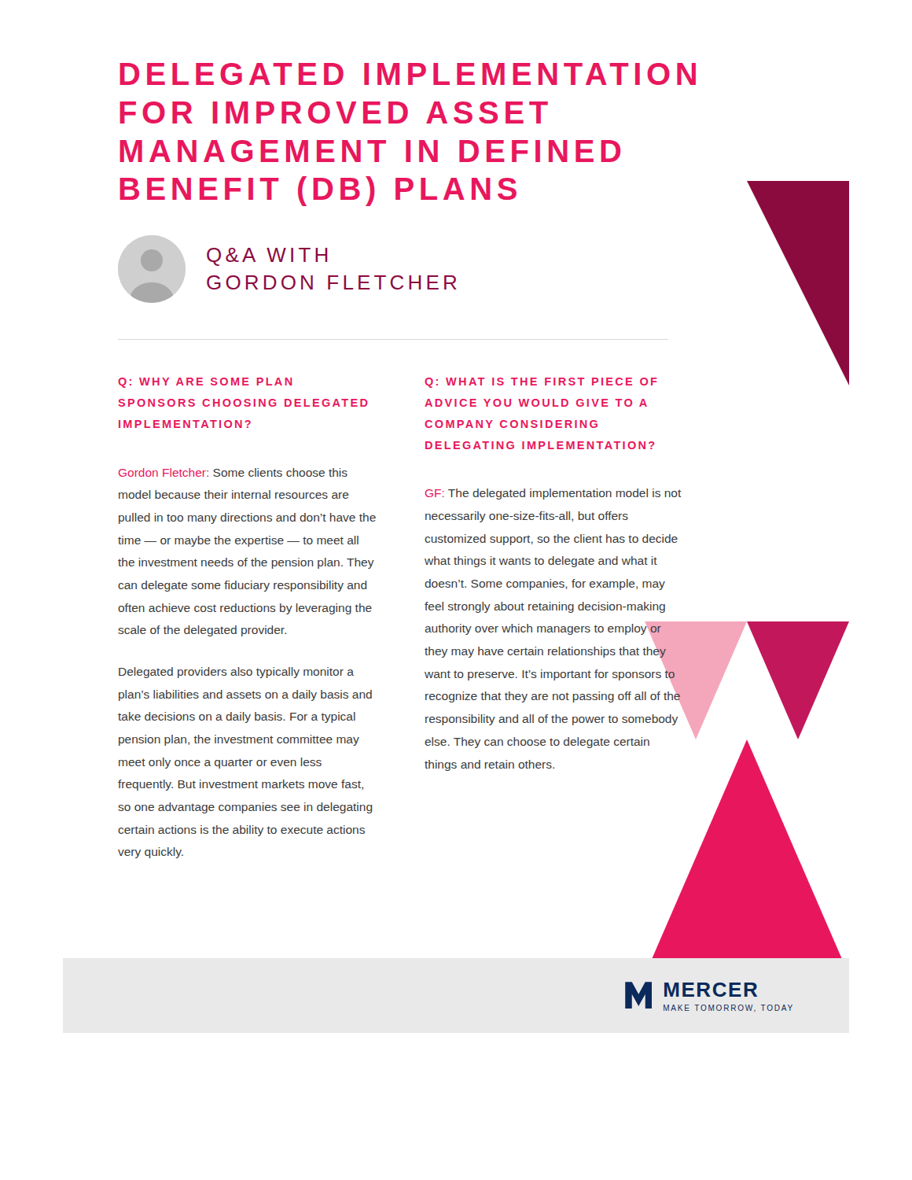Delegated Implementation for Improved Asset Management in Defined Benefit (DB) Plans
Q&A with
Gordon Fletcher
Q: Why are some plan sponsors choosing delegated implementation?
Gordon Fletcher: Some clients choose this model because their internal resources are pulled in too many directions and don’t have the time — or maybe the expertise — to meet all the investment needs of the pension plan. They can delegate some fiduciary responsibility and often achieve cost reductions by leveraging the scale of the delegated provider.
Delegated providers also typically monitor a plan’s liabilities and assets on a daily basis and take decisions on a daily basis. For a typical pension plan, the investment committee may meet only once a quarter or even less frequently. But investment markets move fast, so one advantage companies see in delegating certain actions is the ability to execute actions very quickly.
Q: What is the first piece of advice you would give to a company considering delegating implementation?
GF: The delegated implementation model is not necessarily one-size-fits-all, but offers customized support, so the client has to decide what things it wants to delegate and what it doesn’t. Some companies, for example, may feel strongly about retaining decision-making authority over which managers to employ or they may have certain relationships that they want to preserve. It’s important for sponsors to recognize that they are not passing off all of the responsibility and all of the power to somebody else. They can choose to delegate certain things and retain others.
MERCER
MAKE TOMORROW, TODAY